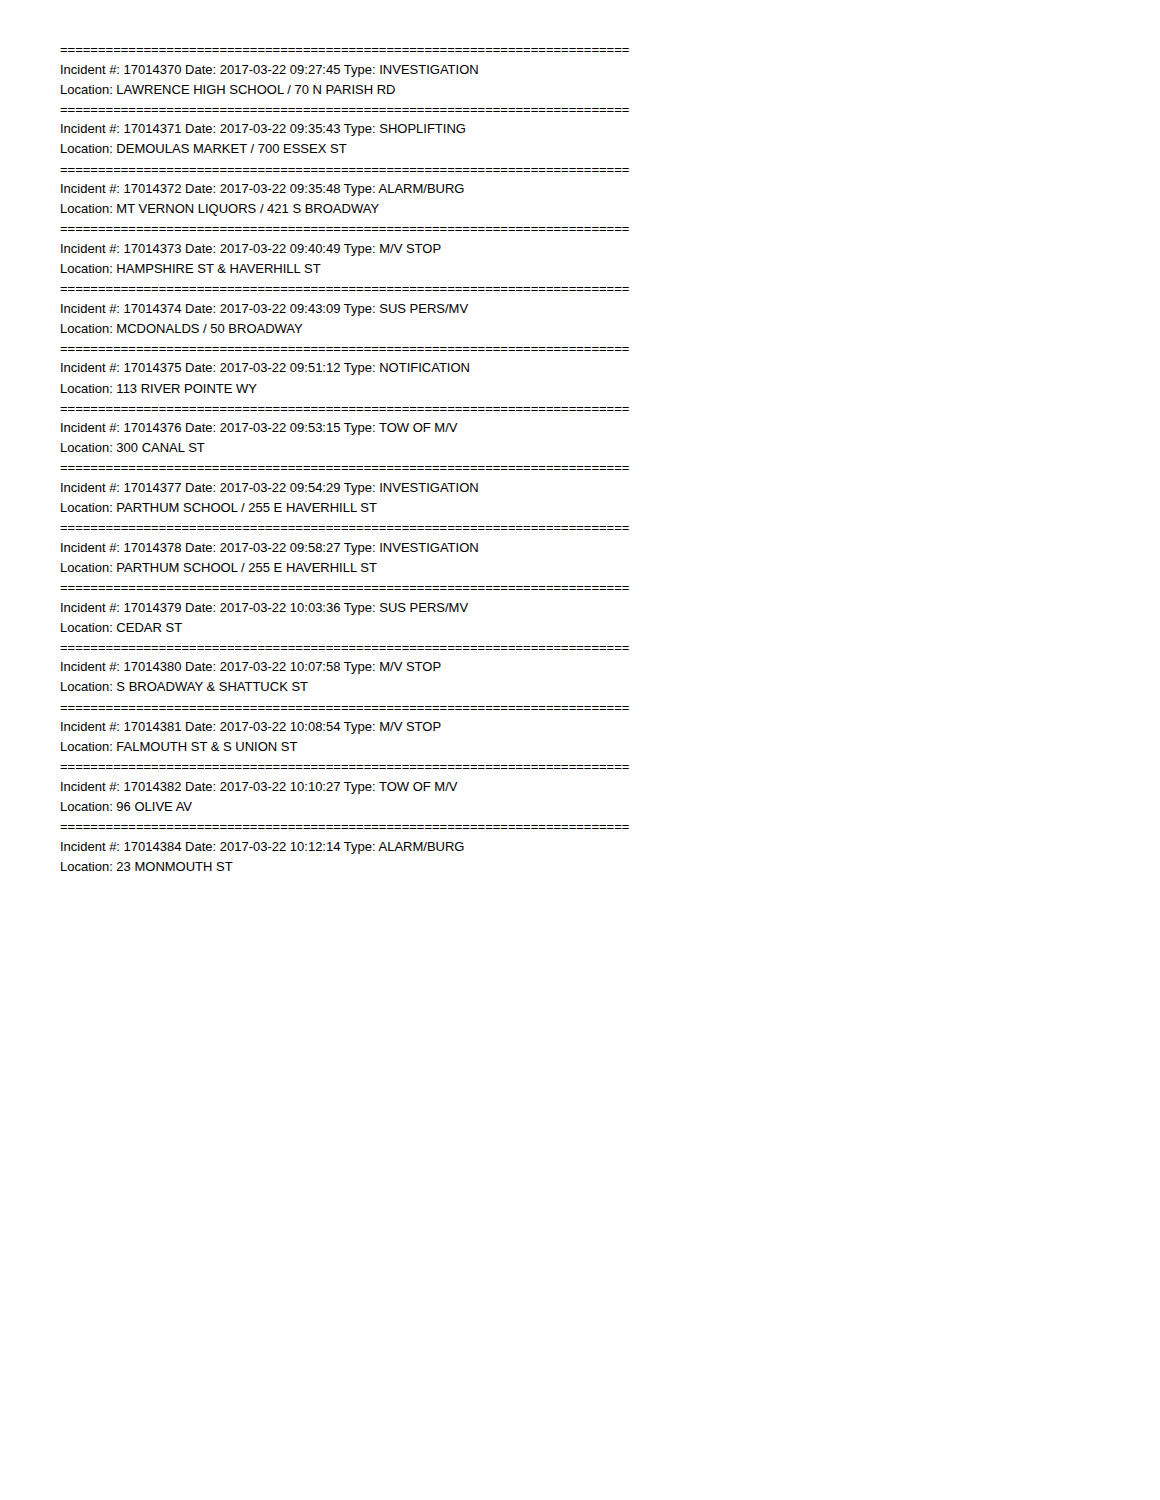===========================================================================
Incident #: 17014370 Date: 2017-03-22 09:27:45 Type: INVESTIGATION
Location: LAWRENCE HIGH SCHOOL / 70 N PARISH RD
===========================================================================
Incident #: 17014371 Date: 2017-03-22 09:35:43 Type: SHOPLIFTING
Location: DEMOULAS MARKET / 700 ESSEX ST
===========================================================================
Incident #: 17014372 Date: 2017-03-22 09:35:48 Type: ALARM/BURG
Location: MT VERNON LIQUORS / 421 S BROADWAY
===========================================================================
Incident #: 17014373 Date: 2017-03-22 09:40:49 Type: M/V STOP
Location: HAMPSHIRE ST & HAVERHILL ST
===========================================================================
Incident #: 17014374 Date: 2017-03-22 09:43:09 Type: SUS PERS/MV
Location: MCDONALDS / 50 BROADWAY
===========================================================================
Incident #: 17014375 Date: 2017-03-22 09:51:12 Type: NOTIFICATION
Location: 113 RIVER POINTE WY
===========================================================================
Incident #: 17014376 Date: 2017-03-22 09:53:15 Type: TOW OF M/V
Location: 300 CANAL ST
===========================================================================
Incident #: 17014377 Date: 2017-03-22 09:54:29 Type: INVESTIGATION
Location: PARTHUM SCHOOL / 255 E HAVERHILL ST
===========================================================================
Incident #: 17014378 Date: 2017-03-22 09:58:27 Type: INVESTIGATION
Location: PARTHUM SCHOOL / 255 E HAVERHILL ST
===========================================================================
Incident #: 17014379 Date: 2017-03-22 10:03:36 Type: SUS PERS/MV
Location: CEDAR ST
===========================================================================
Incident #: 17014380 Date: 2017-03-22 10:07:58 Type: M/V STOP
Location: S BROADWAY & SHATTUCK ST
===========================================================================
Incident #: 17014381 Date: 2017-03-22 10:08:54 Type: M/V STOP
Location: FALMOUTH ST & S UNION ST
===========================================================================
Incident #: 17014382 Date: 2017-03-22 10:10:27 Type: TOW OF M/V
Location: 96 OLIVE AV
===========================================================================
Incident #: 17014384 Date: 2017-03-22 10:12:14 Type: ALARM/BURG
Location: 23 MONMOUTH ST